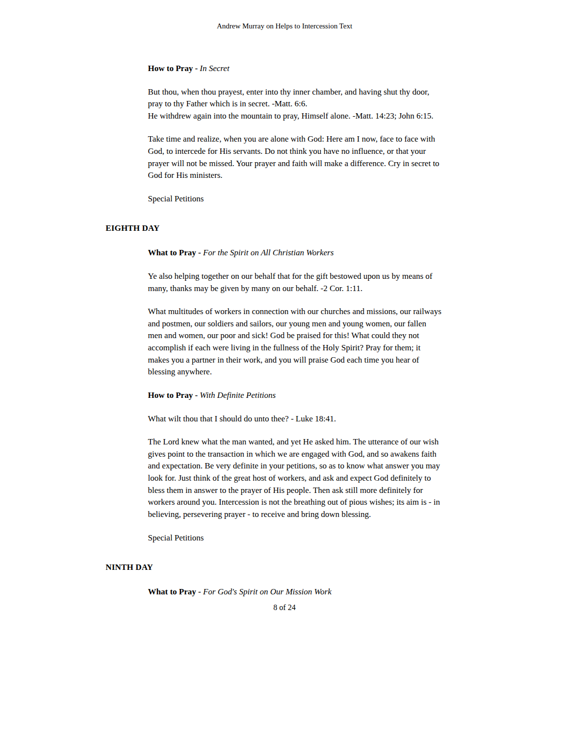Andrew Murray on Helps to Intercession Text
How to Pray - In Secret
But thou, when thou prayest, enter into thy inner chamber, and having shut thy door, pray to thy Father which is in secret. -Matt. 6:6.
He withdrew again into the mountain to pray, Himself alone. -Matt. 14:23; John 6:15.
Take time and realize, when you are alone with God: Here am I now, face to face with God, to intercede for His servants. Do not think you have no influence, or that your prayer will not be missed. Your prayer and faith will make a difference. Cry in secret to God for His ministers.
Special Petitions
EIGHTH DAY
What to Pray - For the Spirit on All Christian Workers
Ye also helping together on our behalf that for the gift bestowed upon us by means of many, thanks may be given by many on our behalf. -2 Cor. 1:11.
What multitudes of workers in connection with our churches and missions, our railways and postmen, our soldiers and sailors, our young men and young women, our fallen men and women, our poor and sick! God be praised for this! What could they not accomplish if each were living in the fullness of the Holy Spirit? Pray for them; it makes you a partner in their work, and you will praise God each time you hear of blessing anywhere.
How to Pray - With Definite Petitions
What wilt thou that I should do unto thee? - Luke 18:41.
The Lord knew what the man wanted, and yet He asked him. The utterance of our wish gives point to the transaction in which we are engaged with God, and so awakens faith and expectation. Be very definite in your petitions, so as to know what answer you may look for. Just think of the great host of workers, and ask and expect God definitely to bless them in answer to the prayer of His people. Then ask still more definitely for workers around you. Intercession is not the breathing out of pious wishes; its aim is - in believing, persevering prayer - to receive and bring down blessing.
Special Petitions
NINTH DAY
What to Pray - For God's Spirit on Our Mission Work
8 of 24